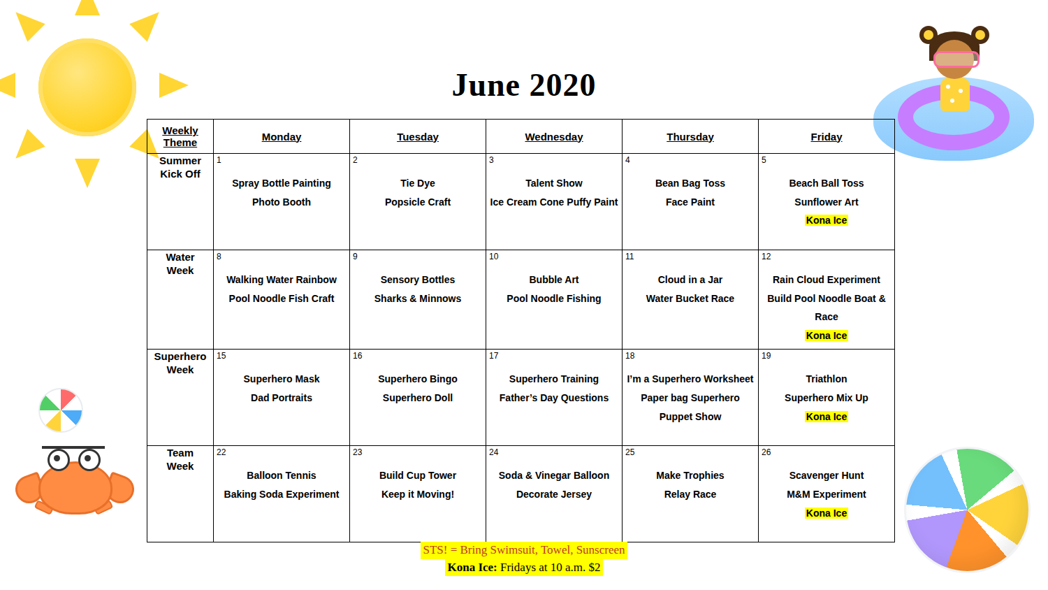June 2020
| Weekly Theme | Monday | Tuesday | Wednesday | Thursday | Friday |
| --- | --- | --- | --- | --- | --- |
| Summer Kick Off | 1 Spray Bottle Painting Photo Booth | 2 Tie Dye Popsicle Craft | 3 Talent Show Ice Cream Cone Puffy Paint | 4 Bean Bag Toss Face Paint | 5 Beach Ball Toss Sunflower Art Kona Ice |
| Water Week | 8 Walking Water Rainbow Pool Noodle Fish Craft | 9 Sensory Bottles Sharks & Minnows | 10 Bubble Art Pool Noodle Fishing | 11 Cloud in a Jar Water Bucket Race | 12 Rain Cloud Experiment Build Pool Noodle Boat & Race Kona Ice |
| Superhero Week | 15 Superhero Mask Dad Portraits | 16 Superhero Bingo Superhero Doll | 17 Superhero Training Father’s Day Questions | 18 I’m a Superhero Worksheet Paper bag Superhero Puppet Show | 19 Triathlon Superhero Mix Up Kona Ice |
| Team Week | 22 Balloon Tennis Baking Soda Experiment | 23 Build Cup Tower Keep it Moving! | 24 Soda & Vinegar Balloon Decorate Jersey | 25 Make Trophies Relay Race | 26 Scavenger Hunt M&M Experiment Kona Ice |
STS! = Bring Swimsuit, Towel, Sunscreen
Kona Ice: Fridays at 10 a.m. $2